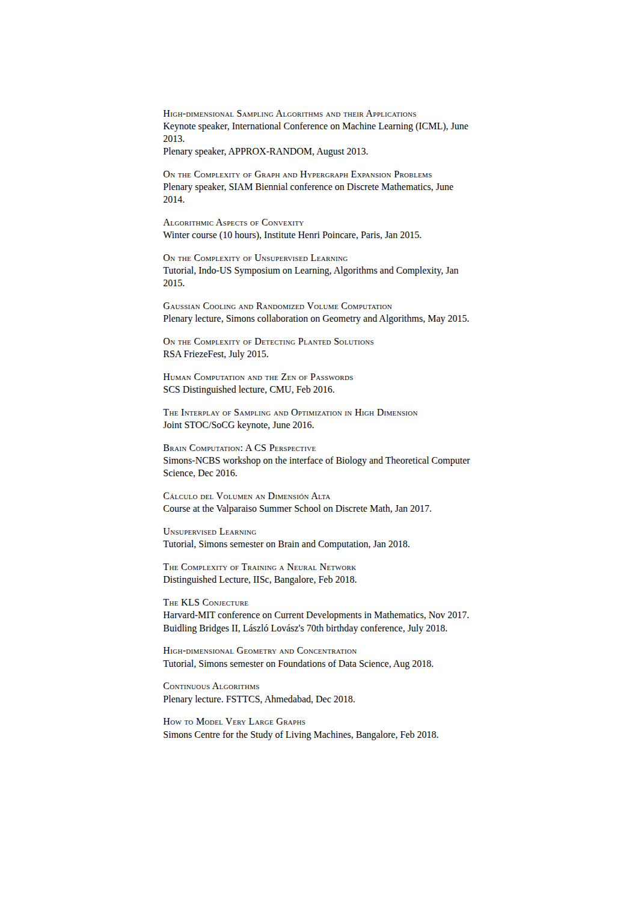High-dimensional Sampling Algorithms and their Applications Keynote speaker, International Conference on Machine Learning (ICML), June 2013. Plenary speaker, APPROX-RANDOM, August 2013.
On the Complexity of Graph and Hypergraph Expansion Problems Plenary speaker, SIAM Biennial conference on Discrete Mathematics, June 2014.
Algorithmic Aspects of Convexity Winter course (10 hours), Institute Henri Poincare, Paris, Jan 2015.
On the Complexity of Unsupervised Learning Tutorial, Indo-US Symposium on Learning, Algorithms and Complexity, Jan 2015.
Gaussian Cooling and Randomized Volume Computation Plenary lecture, Simons collaboration on Geometry and Algorithms, May 2015.
On the Complexity of Detecting Planted Solutions RSA FriezeFest, July 2015.
Human Computation and the Zen of Passwords SCS Distinguished lecture, CMU, Feb 2016.
The Interplay of Sampling and Optimization in High Dimension Joint STOC/SoCG keynote, June 2016.
Brain Computation: A CS Perspective Simons-NCBS workshop on the interface of Biology and Theoretical Computer Science, Dec 2016.
Cálculo del Volumen an Dimensión Alta Course at the Valparaiso Summer School on Discrete Math, Jan 2017.
Unsupervised Learning Tutorial, Simons semester on Brain and Computation, Jan 2018.
The Complexity of Training a Neural Network Distinguished Lecture, IISc, Bangalore, Feb 2018.
The KLS Conjecture Harvard-MIT conference on Current Developments in Mathematics, Nov 2017. Buidling Bridges II, László Lovász's 70th birthday conference, July 2018.
High-dimensional Geometry and Concentration Tutorial, Simons semester on Foundations of Data Science, Aug 2018.
Continuous Algorithms Plenary lecture. FSTTCS, Ahmedabad, Dec 2018.
How to Model Very Large Graphs Simons Centre for the Study of Living Machines, Bangalore, Feb 2018.